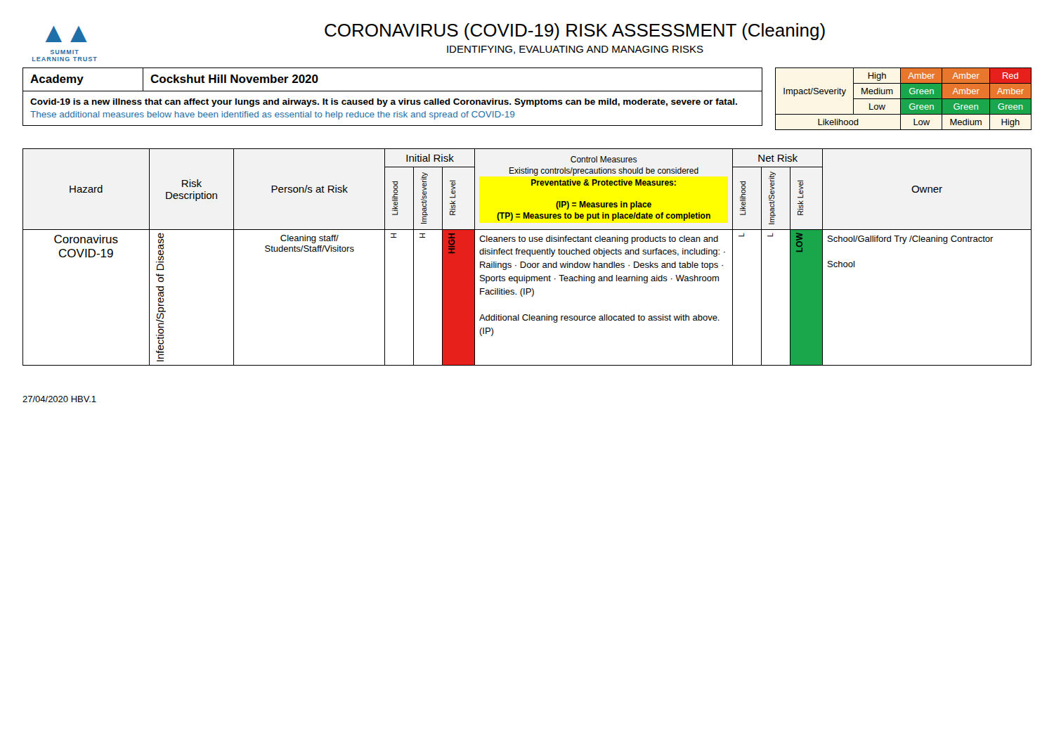▲▲
SUMMIT
LEARNING TRUST
CORONAVIRUS (COVID-19) RISK ASSESSMENT (Cleaning)
IDENTIFYING, EVALUATING AND MANAGING RISKS
Academy
Cockshut Hill November 2020
Covid-19 is a new illness that can affect your lungs and airways. It is caused by a virus called Coronavirus. Symptoms can be mild, moderate, severe or fatal.
These additional measures below have been identified as essential to help reduce the risk and spread of COVID-19
| Impact/Severity | High | Amber | Amber | Red |
| Medium | Green | Amber | Amber |
| Low | Green | Green | Green |
| Likelihood | Low | Medium | High |
| Hazard | Risk Description | Person/s at Risk | Initial Risk | Control Measures Existing controls/precautions should be considered Preventative & Protective Measures: (IP) = Measures in place (TP) = Measures to be put in place/date of completion | Net Risk | Owner |
| --- | --- | --- | --- | --- | --- | --- |
| Likelihood | Impact/severity | Risk Level | Likelihood | Impact/Severity | Risk Level |
| Coronavirus COVID-19 | Infection/Spread of Disease | Cleaning staff/ Students/Staff/Visitors | H | H | HIGH | Cleaners to use disinfectant cleaning products to clean and disinfect frequently touched objects and surfaces, including: · Railings · Door and window handles · Desks and table tops · Sports equipment · Teaching and learning aids · Washroom Facilities. (IP) Additional Cleaning resource allocated to assist with above. (IP) | L | L | LOW | School/Galliford Try /Cleaning Contractor School |
27/04/2020 HBV.1